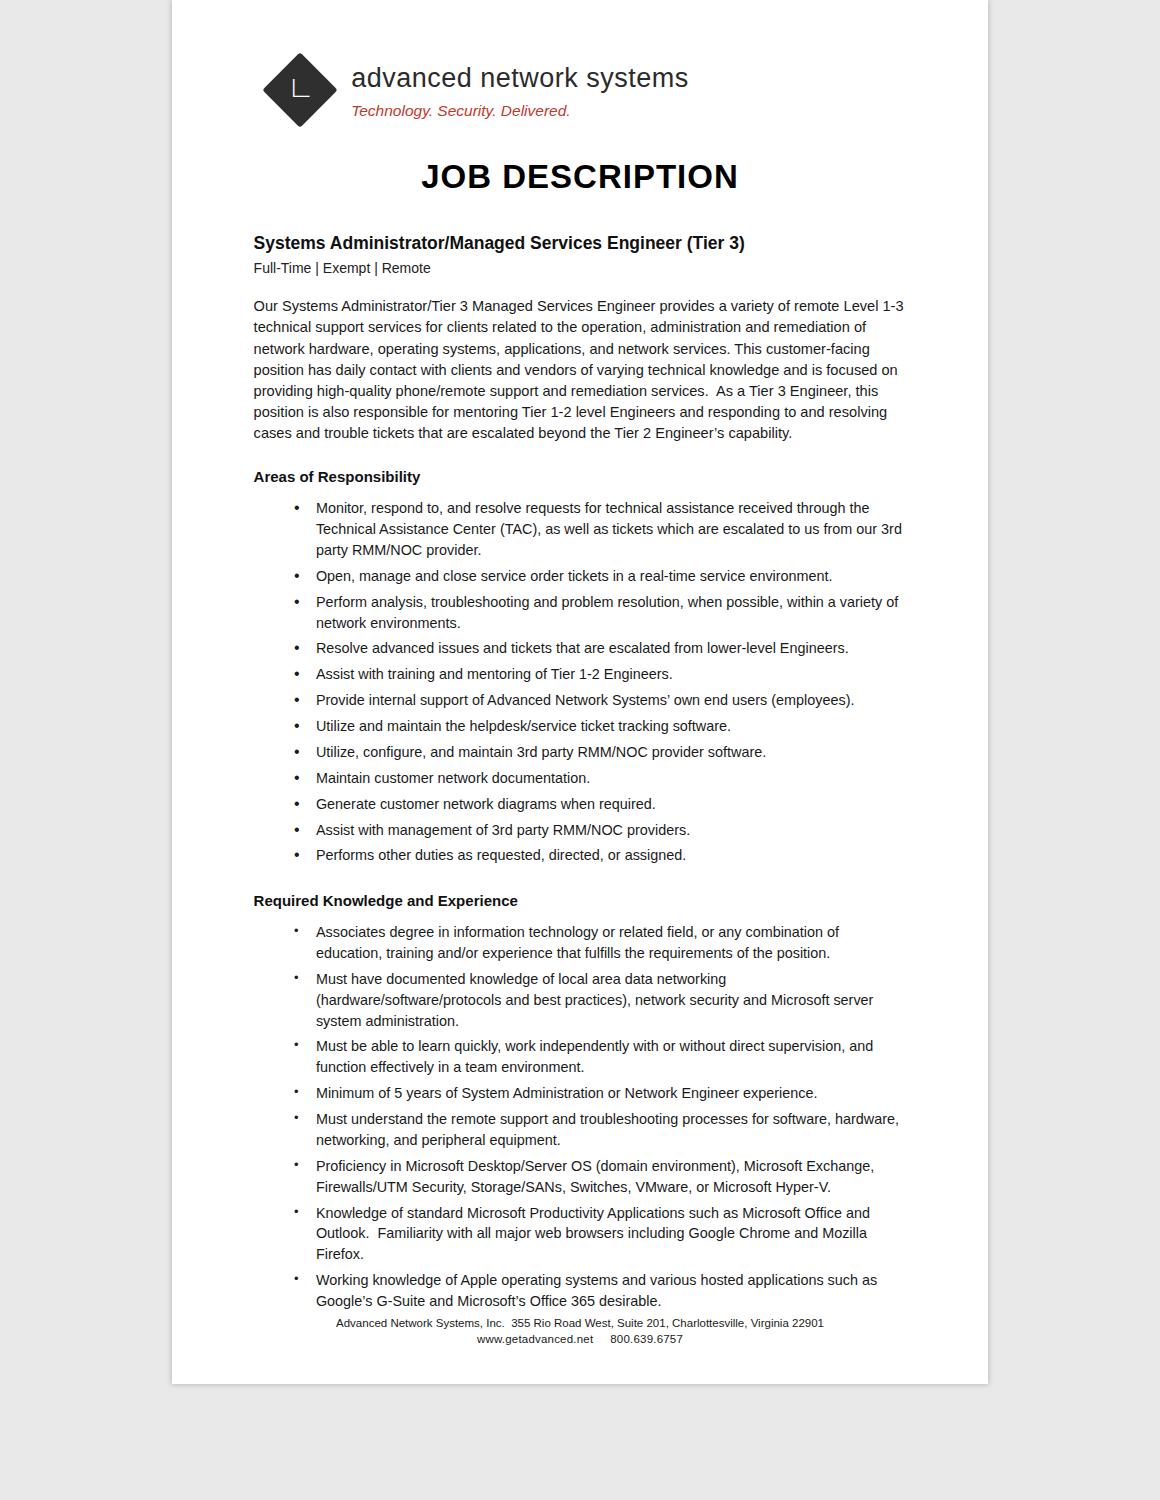∟
advanced network systems
Technology. Security. Delivered.
JOB DESCRIPTION
Systems Administrator/Managed Services Engineer (Tier 3)
Full-Time | Exempt | Remote
Our Systems Administrator/Tier 3 Managed Services Engineer provides a variety of remote Level 1-3 technical support services for clients related to the operation, administration and remediation of network hardware, operating systems, applications, and network services. This customer-facing position has daily contact with clients and vendors of varying technical knowledge and is focused on providing high-quality phone/remote support and remediation services. As a Tier 3 Engineer, this position is also responsible for mentoring Tier 1-2 level Engineers and responding to and resolving cases and trouble tickets that are escalated beyond the Tier 2 Engineer’s capability.
Areas of Responsibility
Monitor, respond to, and resolve requests for technical assistance received through the Technical Assistance Center (TAC), as well as tickets which are escalated to us from our 3rd party RMM/NOC provider.
Open, manage and close service order tickets in a real-time service environment.
Perform analysis, troubleshooting and problem resolution, when possible, within a variety of network environments.
Resolve advanced issues and tickets that are escalated from lower-level Engineers.
Assist with training and mentoring of Tier 1-2 Engineers.
Provide internal support of Advanced Network Systems’ own end users (employees).
Utilize and maintain the helpdesk/service ticket tracking software.
Utilize, configure, and maintain 3rd party RMM/NOC provider software.
Maintain customer network documentation.
Generate customer network diagrams when required.
Assist with management of 3rd party RMM/NOC providers.
Performs other duties as requested, directed, or assigned.
Required Knowledge and Experience
Associates degree in information technology or related field, or any combination of education, training and/or experience that fulfills the requirements of the position.
Must have documented knowledge of local area data networking (hardware/software/protocols and best practices), network security and Microsoft server system administration.
Must be able to learn quickly, work independently with or without direct supervision, and function effectively in a team environment.
Minimum of 5 years of System Administration or Network Engineer experience.
Must understand the remote support and troubleshooting processes for software, hardware, networking, and peripheral equipment.
Proficiency in Microsoft Desktop/Server OS (domain environment), Microsoft Exchange, Firewalls/UTM Security, Storage/SANs, Switches, VMware, or Microsoft Hyper-V.
Knowledge of standard Microsoft Productivity Applications such as Microsoft Office and Outlook. Familiarity with all major web browsers including Google Chrome and Mozilla Firefox.
Working knowledge of Apple operating systems and various hosted applications such as Google’s G-Suite and Microsoft’s Office 365 desirable.
Advanced Network Systems, Inc. 355 Rio Road West, Suite 201, Charlottesville, Virginia 22901
www.getadvanced.net 800.639.6757